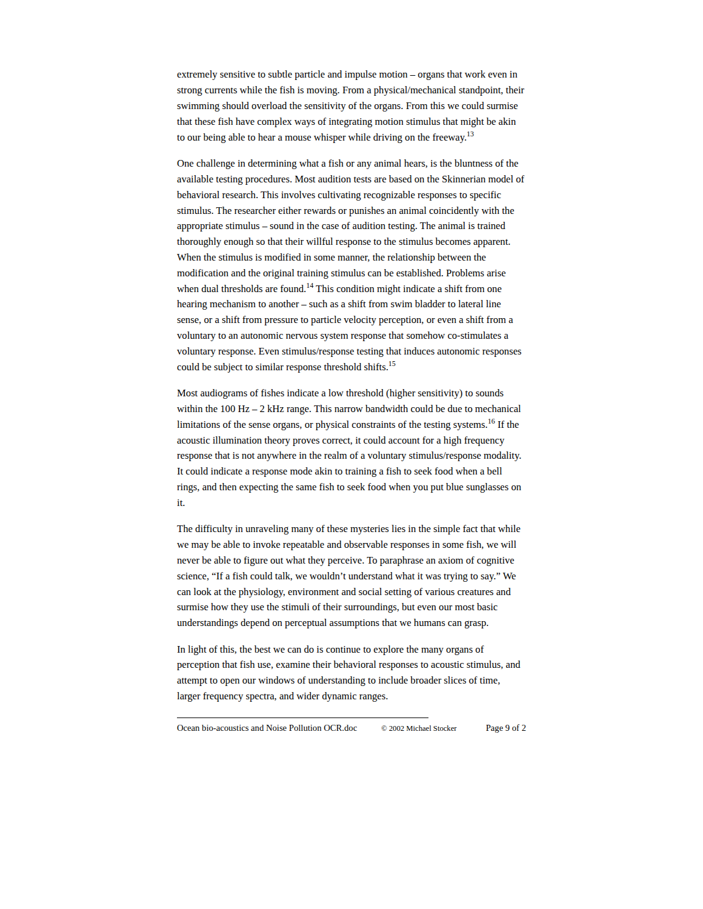extremely sensitive to subtle particle and impulse motion – organs that work even in strong currents while the fish is moving. From a physical/mechanical standpoint, their swimming should overload the sensitivity of the organs. From this we could surmise that these fish have complex ways of integrating motion stimulus that might be akin to our being able to hear a mouse whisper while driving on the freeway.13
One challenge in determining what a fish or any animal hears, is the bluntness of the available testing procedures. Most audition tests are based on the Skinnerian model of behavioral research. This involves cultivating recognizable responses to specific stimulus. The researcher either rewards or punishes an animal coincidently with the appropriate stimulus – sound in the case of audition testing. The animal is trained thoroughly enough so that their willful response to the stimulus becomes apparent. When the stimulus is modified in some manner, the relationship between the modification and the original training stimulus can be established. Problems arise when dual thresholds are found.14 This condition might indicate a shift from one hearing mechanism to another – such as a shift from swim bladder to lateral line sense, or a shift from pressure to particle velocity perception, or even a shift from a voluntary to an autonomic nervous system response that somehow co-stimulates a voluntary response. Even stimulus/response testing that induces autonomic responses could be subject to similar response threshold shifts.15
Most audiograms of fishes indicate a low threshold (higher sensitivity) to sounds within the 100 Hz – 2 kHz range. This narrow bandwidth could be due to mechanical limitations of the sense organs, or physical constraints of the testing systems.16 If the acoustic illumination theory proves correct, it could account for a high frequency response that is not anywhere in the realm of a voluntary stimulus/response modality. It could indicate a response mode akin to training a fish to seek food when a bell rings, and then expecting the same fish to seek food when you put blue sunglasses on it.
The difficulty in unraveling many of these mysteries lies in the simple fact that while we may be able to invoke repeatable and observable responses in some fish, we will never be able to figure out what they perceive. To paraphrase an axiom of cognitive science, “If a fish could talk, we wouldn’t understand what it was trying to say.” We can look at the physiology, environment and social setting of various creatures and surmise how they use the stimuli of their surroundings, but even our most basic understandings depend on perceptual assumptions that we humans can grasp.
In light of this, the best we can do is continue to explore the many organs of perception that fish use, examine their behavioral responses to acoustic stimulus, and attempt to open our windows of understanding to include broader slices of time, larger frequency spectra, and wider dynamic ranges.
Ocean bio-acoustics and Noise Pollution OCR.doc © 2002 Michael Stocker Page 9 of 2